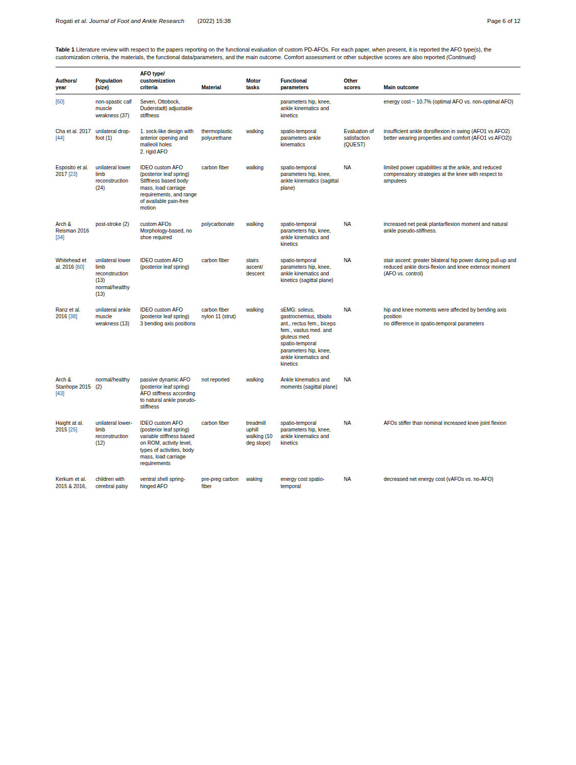Rogati et al. Journal of Foot and Ankle Research
(2022) 15:38
Page 6 of 12
Table 1 Literature review with respect to the papers reporting on the functional evaluation of custom PD-AFOs. For each paper, when present, it is reported the AFO type(s), the customization criteria, the materials, the functional data/parameters, and the main outcome. Comfort assessment or other subjective scores are also reported (Continued)
| Authors/ year | Population (size) | AFO type/ customization criteria | Material | Motor tasks | Functional parameters | Other scores | Main outcome |
| --- | --- | --- | --- | --- | --- | --- | --- |
| [ 50 ] | non-spastic calf muscle weakness (37) | Seven, Ottobock, Duderstadt) adjustable stiffness | | | parameters hip, knee, ankle kinematics and kinetics | | energy cost − 10.7% (optimal AFO vs. non-optimal AFO) |
| Cha et al. 2017 [ 44 ] | unilateral drop-foot (1) | 1. sock-like design with anterior opening and malleoli holes 2. rigid AFO | thermoplastic polyurethane | walking | spatio-temporal parameters ankle kinematics | Evaluation of satisfaction (QUEST) | insufficient ankle dorsiflexion in swing (AFO1 vs AFO2) better wearing properties and comfort (AFO1 vs AFO2)) |
| Esposito et al. 2017 [ 23 ] | unilateral lower limb reconstruction (24) | IDEO custom AFO (posterior leaf spring) Stiffness based body mass, load carriage requirements, and range of available pain-free motion | carbon fiber | walking | spatio-temporal parameters hip, knee, ankle kinematics (sagittal plane) | NA | limited power capabilities at the ankle, and reduced compensatory strategies at the knee with respect to amputees |
| Arch & Reisman 2016 [ 34 ] | post-stroke (2) | custom AFOs Morphology-based, no shoe required | polycarbonate | walking | spatio-temporal parameters hip, knee, ankle kinematics and kinetics | NA | increased net peak plantarflexion moment and natural ankle pseudo-stiffness. |
| Whitehead et al. 2016 [ 60 ] | unilateral lower limb reconstruction (13) normal/healthy (13) | IDEO custom AFO (posterior leaf spring) | carbon fiber | stairs ascent/ descent | spatio-temporal parameters hip, knee, ankle kinematics and kinetics (sagittal plane) | NA | stair ascent: greater bilateral hip power during pull-up and reduced ankle dorsi-flexion and knee extensor moment (AFO vs. control) |
| Ranz et al. 2016 [ 38 ] | unilateral ankle muscle weakness (13) | IDEO custom AFO (posterior leaf spring) 3 bending axis positions | carbon fiber nylon 11 (strut) | walking | sEMG: soleus, gastrocnemius, tibialis ant., rectus fem., biceps fem., vastus med. and gluteus med. spatio-temporal parameters hip, knee, ankle kinematics and kinetics | NA | hip and knee moments were affected by bending axis position no difference in spatio-temporal parameters |
| Arch & Stanhope 2015 [ 43 ] | normal/healthy (2) | passive dynamic AFO (posterior leaf spring) AFO stiffness according to natural ankle pseudo-stiffness | not reported | walking | Ankle kinematics and moments (sagittal plane) | NA | |
| Haight at al. 2015 [ 25 ] | unilateral lower-limb reconstruction (12) | IDEO custom AFO (posterior leaf spring) variable stiffness based on ROM, activity level, types of activities, body mass, load carriage requirements | carbon fiber | treadmill uphill walking (10 deg slope) | spatio-temporal parameters hip, knee, ankle kinematics and kinetics | NA | AFOs stiffer than nominal increased knee joint flexion |
| Kerkum et al. 2015 & 2016, | children with cerebral palsy | ventral shell spring-hinged AFO | pre-preg carbon fiber | waking | energy cost spatio-temporal | NA | decreased net energy cost (vAFOs vs. no-AFO) |